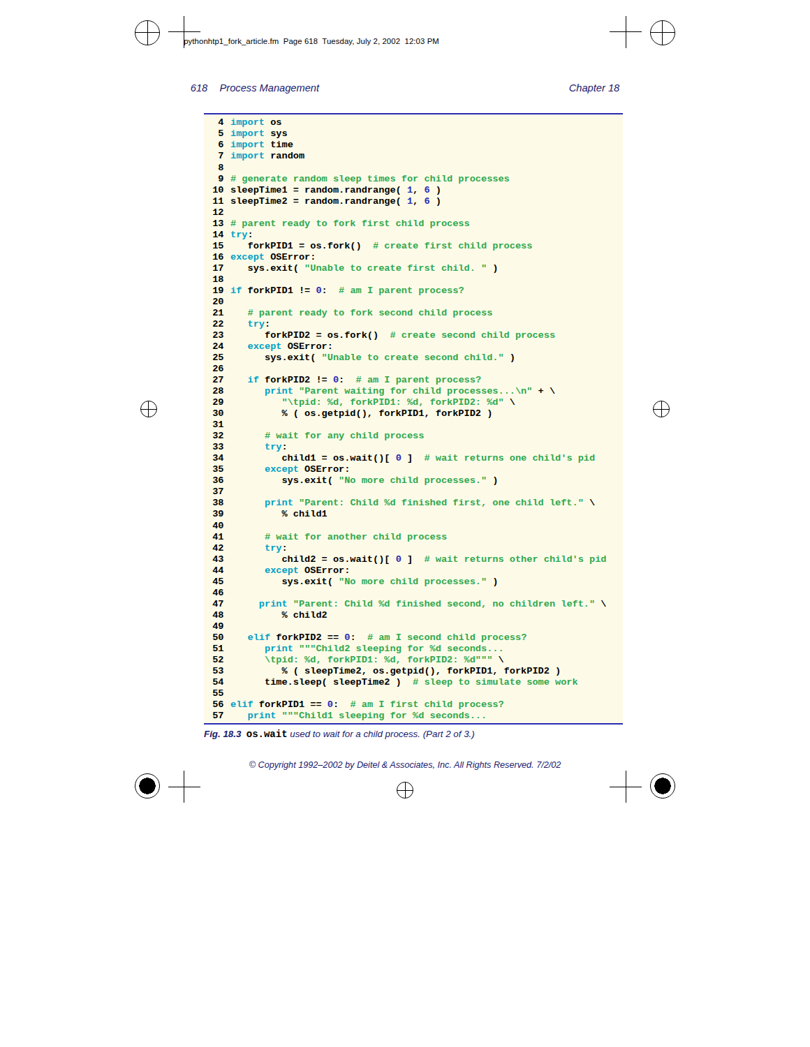pythonhtp1_fork_article.fm Page 618 Tuesday, July 2, 2002 12:03 PM
618 Process Management Chapter 18
4 import os
5 import sys
6 import time
7 import random
8
9# generate random sleep times for child processes
10sleepTime1 = random.randrange( 1, 6 )
11sleepTime2 = random.randrange( 1, 6 )
12
13# parent ready to fork first child process
14 try:
15   forkPID1 = os.fork()  # create first child process
16 except OSError:
17   sys.exit( "Unable to create first child. " )
18
19 if forkPID1 != 0:  # am I parent process?
20
21   # parent ready to fork second child process
22   try:
23      forkPID2 = os.fork()  # create second child process
24   except OSError:
25      sys.exit( "Unable to create second child." )
26
27   if forkPID2 != 0:  # am I parent process?
28      print "Parent waiting for child processes...\n" + \
29         "\tpid: %d, forkPID1: %d, forkPID2: %d" \
30         % ( os.getpid(), forkPID1, forkPID2 )
31
32      # wait for any child process
33      try:
34         child1 = os.wait()[ 0 ]  # wait returns one child's pid
35      except OSError:
36         sys.exit( "No more child processes." )
37
38      print "Parent: Child %d finished first, one child left." \
39         % child1
40
41      # wait for another child process
42      try:
43         child2 = os.wait()[ 0 ]  # wait returns other child's pid
44      except OSError:
45         sys.exit( "No more child processes." )
46
47     print "Parent: Child %d finished second, no children left." \
48         % child2
49
50   elif forkPID2 == 0:  # am I second child process?
51      print """Child2 sleeping for %d seconds...
52      \tpid: %d, forkPID1: %d, forkPID2: %d""" \
53         % ( sleepTime2, os.getpid(), forkPID1, forkPID2 )
54      time.sleep( sleepTime2 )  # sleep to simulate some work
55
56 elif forkPID1 == 0:  # am I first child process?
57   print """Child1 sleeping for %d seconds...
Fig. 18.3 os.wait used to wait for a child process. (Part 2 of 3.)
© Copyright 1992–2002 by Deitel & Associates, Inc. All Rights Reserved. 7/2/02